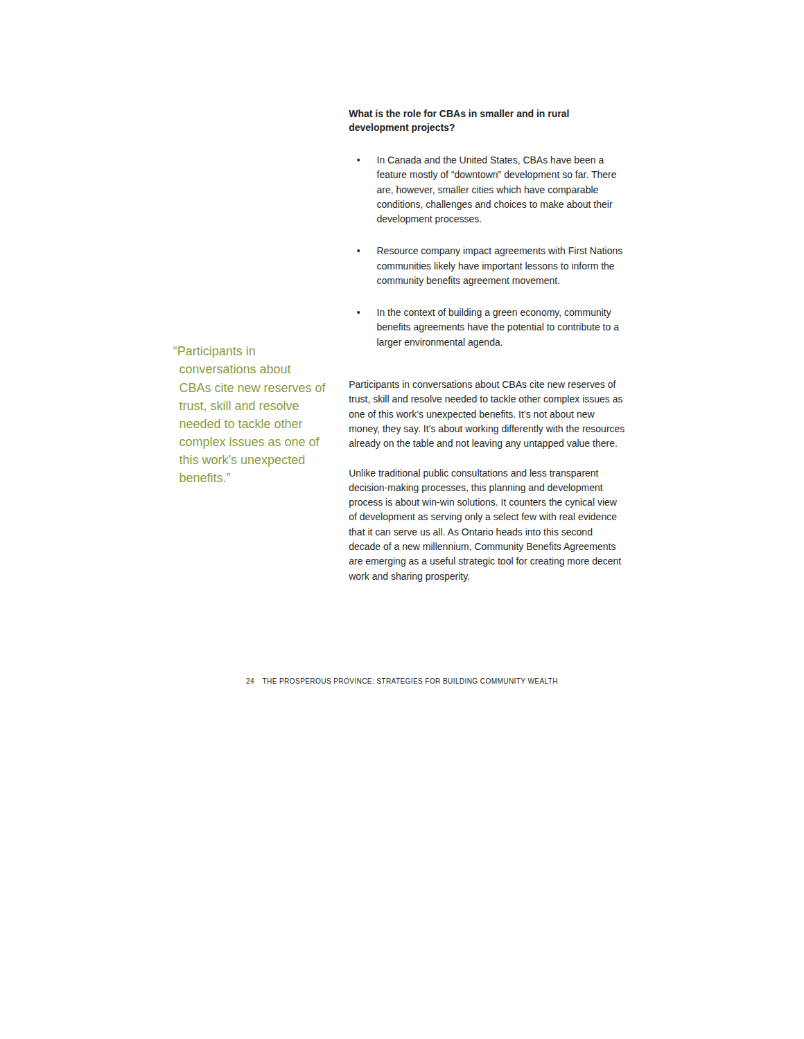“Participants in conversations about CBAs cite new reserves of trust, skill and resolve needed to tackle other complex issues as one of this work’s unexpected benefits.”
What is the role for CBAs in smaller and in rural development projects?
In Canada and the United States, CBAs have been a feature mostly of “downtown” development so far. There are, however, smaller cities which have comparable conditions, challenges and choices to make about their development processes.
Resource company impact agreements with First Nations communities likely have important lessons to inform the community benefits agreement movement.
In the context of building a green economy, community benefits agreements have the potential to contribute to a larger environmental agenda.
Participants in conversations about CBAs cite new reserves of trust, skill and resolve needed to tackle other complex issues as one of this work’s unexpected benefits. It’s not about new money, they say. It’s about working differently with the resources already on the table and not leaving any untapped value there.
Unlike traditional public consultations and less transparent decision-making processes, this planning and development process is about win-win solutions. It counters the cynical view of development as serving only a select few with real evidence that it can serve us all. As Ontario heads into this second decade of a new millennium, Community Benefits Agreements are emerging as a useful strategic tool for creating more decent work and sharing prosperity.
24 THE PROSPEROUS PROVINCE: STRATEGIES FOR BUILDING COMMUNITY WEALTH